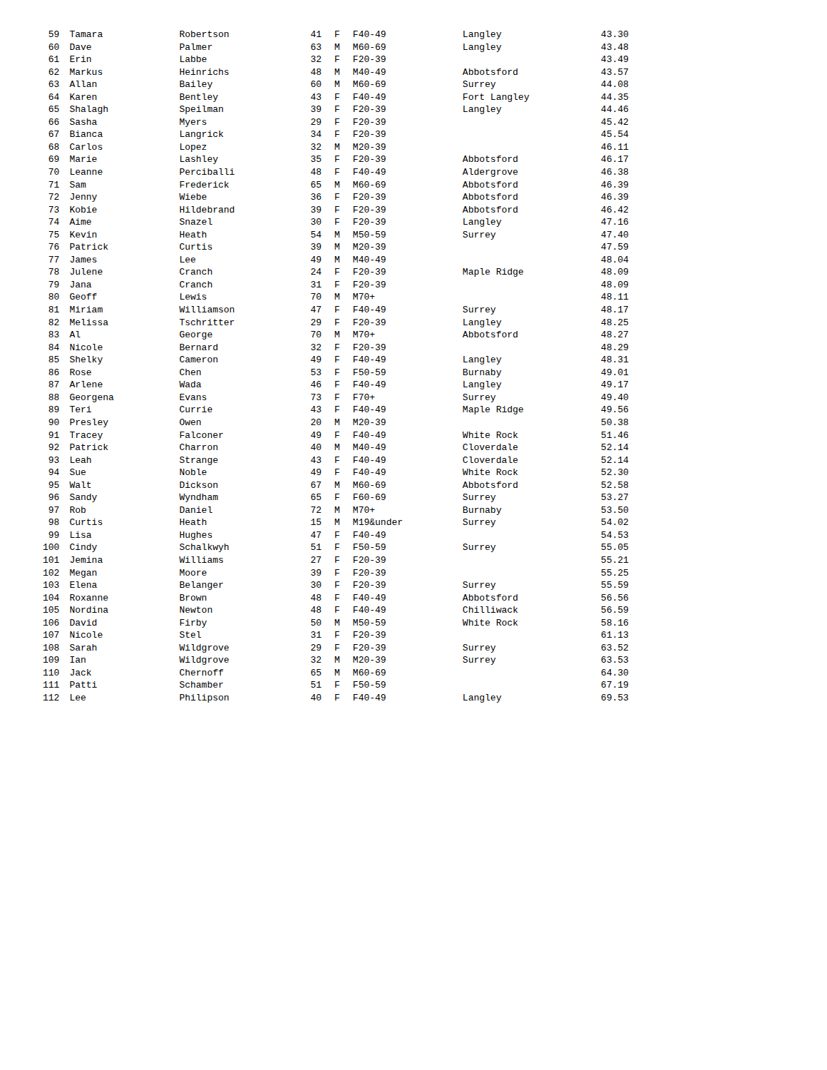| 59 | Tamara | Robertson | 41 | F | F40-49 | Langley | 43.30 |
| 60 | Dave | Palmer | 63 | M | M60-69 | Langley | 43.48 |
| 61 | Erin | Labbe | 32 | F | F20-39 | | 43.49 |
| 62 | Markus | Heinrichs | 48 | M | M40-49 | Abbotsford | 43.57 |
| 63 | Allan | Bailey | 60 | M | M60-69 | Surrey | 44.08 |
| 64 | Karen | Bentley | 43 | F | F40-49 | Fort Langley | 44.35 |
| 65 | Shalagh | Speilman | 39 | F | F20-39 | Langley | 44.46 |
| 66 | Sasha | Myers | 29 | F | F20-39 | | 45.42 |
| 67 | Bianca | Langrick | 34 | F | F20-39 | | 45.54 |
| 68 | Carlos | Lopez | 32 | M | M20-39 | | 46.11 |
| 69 | Marie | Lashley | 35 | F | F20-39 | Abbotsford | 46.17 |
| 70 | Leanne | Perciballi | 48 | F | F40-49 | Aldergrove | 46.38 |
| 71 | Sam | Frederick | 65 | M | M60-69 | Abbotsford | 46.39 |
| 72 | Jenny | Wiebe | 36 | F | F20-39 | Abbotsford | 46.39 |
| 73 | Kobie | Hildebrand | 39 | F | F20-39 | Abbotsford | 46.42 |
| 74 | Aime | Snazel | 30 | F | F20-39 | Langley | 47.16 |
| 75 | Kevin | Heath | 54 | M | M50-59 | Surrey | 47.40 |
| 76 | Patrick | Curtis | 39 | M | M20-39 | | 47.59 |
| 77 | James | Lee | 49 | M | M40-49 | | 48.04 |
| 78 | Julene | Cranch | 24 | F | F20-39 | Maple Ridge | 48.09 |
| 79 | Jana | Cranch | 31 | F | F20-39 | | 48.09 |
| 80 | Geoff | Lewis | 70 | M | M70+ | | 48.11 |
| 81 | Miriam | Williamson | 47 | F | F40-49 | Surrey | 48.17 |
| 82 | Melissa | Tschritter | 29 | F | F20-39 | Langley | 48.25 |
| 83 | Al | George | 70 | M | M70+ | Abbotsford | 48.27 |
| 84 | Nicole | Bernard | 32 | F | F20-39 | | 48.29 |
| 85 | Shelky | Cameron | 49 | F | F40-49 | Langley | 48.31 |
| 86 | Rose | Chen | 53 | F | F50-59 | Burnaby | 49.01 |
| 87 | Arlene | Wada | 46 | F | F40-49 | Langley | 49.17 |
| 88 | Georgena | Evans | 73 | F | F70+ | Surrey | 49.40 |
| 89 | Teri | Currie | 43 | F | F40-49 | Maple Ridge | 49.56 |
| 90 | Presley | Owen | 20 | M | M20-39 | | 50.38 |
| 91 | Tracey | Falconer | 49 | F | F40-49 | White Rock | 51.46 |
| 92 | Patrick | Charron | 40 | M | M40-49 | Cloverdale | 52.14 |
| 93 | Leah | Strange | 43 | F | F40-49 | Cloverdale | 52.14 |
| 94 | Sue | Noble | 49 | F | F40-49 | White Rock | 52.30 |
| 95 | Walt | Dickson | 67 | M | M60-69 | Abbotsford | 52.58 |
| 96 | Sandy | Wyndham | 65 | F | F60-69 | Surrey | 53.27 |
| 97 | Rob | Daniel | 72 | M | M70+ | Burnaby | 53.50 |
| 98 | Curtis | Heath | 15 | M | M19&under | Surrey | 54.02 |
| 99 | Lisa | Hughes | 47 | F | F40-49 | | 54.53 |
| 100 | Cindy | Schalkwyh | 51 | F | F50-59 | Surrey | 55.05 |
| 101 | Jemina | Williams | 27 | F | F20-39 | | 55.21 |
| 102 | Megan | Moore | 39 | F | F20-39 | | 55.25 |
| 103 | Elena | Belanger | 30 | F | F20-39 | Surrey | 55.59 |
| 104 | Roxanne | Brown | 48 | F | F40-49 | Abbotsford | 56.56 |
| 105 | Nordina | Newton | 48 | F | F40-49 | Chilliwack | 56.59 |
| 106 | David | Firby | 50 | M | M50-59 | White Rock | 58.16 |
| 107 | Nicole | Stel | 31 | F | F20-39 | | 61.13 |
| 108 | Sarah | Wildgrove | 29 | F | F20-39 | Surrey | 63.52 |
| 109 | Ian | Wildgrove | 32 | M | M20-39 | Surrey | 63.53 |
| 110 | Jack | Chernoff | 65 | M | M60-69 | | 64.30 |
| 111 | Patti | Schamber | 51 | F | F50-59 | | 67.19 |
| 112 | Lee | Philipson | 40 | F | F40-49 | Langley | 69.53 |